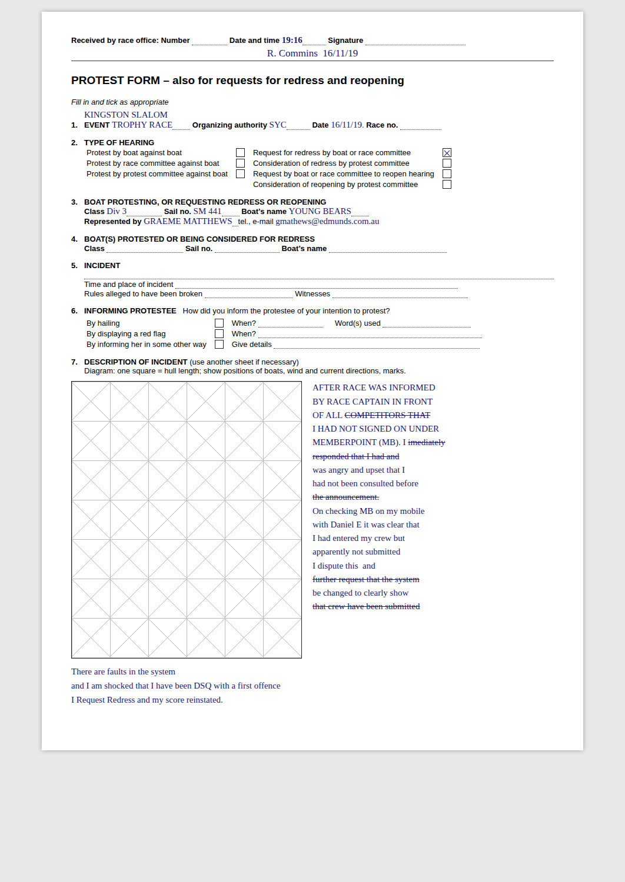Received by race office: Number Date and time 19:16 Signature
R. Commins 16/11/19
PROTEST FORM – also for requests for redress and reopening
Fill in and tick as appropriate
KINGSTON SLALOM 1. EVENT TROPHY RACE Organizing authority SYC Date 16/11/19. Race no.
2. TYPE OF HEARING
| Protest by boat against boat | | Request for redress by boat or race committee | |
| Protest by race committee against boat | | Consideration of redress by protest committee | |
| Protest by protest committee against boat | | Request by boat or race committee to reopen hearing | |
| | | Consideration of reopening by protest committee | |
3. BOAT PROTESTING, OR REQUESTING REDRESS OR REOPENING
Class Div 3 Sail no. SM 441 Boat’s name YOUNG BEARS
Represented by GRAEME MATTHEWS tel., e-mail gmathews@edmunds.com.au
4. BOAT(S) PROTESTED OR BEING CONSIDERED FOR REDRESS
Class Sail no. Boat’s name
5. INCIDENT
Time and place of incident
Rules alleged to have been broken Witnesses
6. INFORMING PROTESTEE How did you inform the protestee of your intention to protest?
| By hailing | | When? | Word(s) used |
| By displaying a red flag | | When? |
| By informing her in some other way | | Give details |
7. DESCRIPTION OF INCIDENT (use another sheet if necessary)
Diagram: one square = hull length; show positions of boats, wind and current directions, marks.
AFTER RACE WAS INFORMED
BY RACE CAPTAIN IN FRONT
OF ALL COMPETITORS THAT
I HAD NOT SIGNED ON UNDER
MEMBERPOINT (MB). I imediately
responded that I had and
was angry and upset that I
had not been consulted before
the announcement.
On checking MB on my mobile
with Daniel E it was clear that
I had entered my crew but
apparently not submitted
I dispute this and
further request that the system
be changed to clearly show
that crew have been submitted
There are faults in the system
and I am shocked that I have been DSQ with a first offence
I Request Redress and my score reinstated.